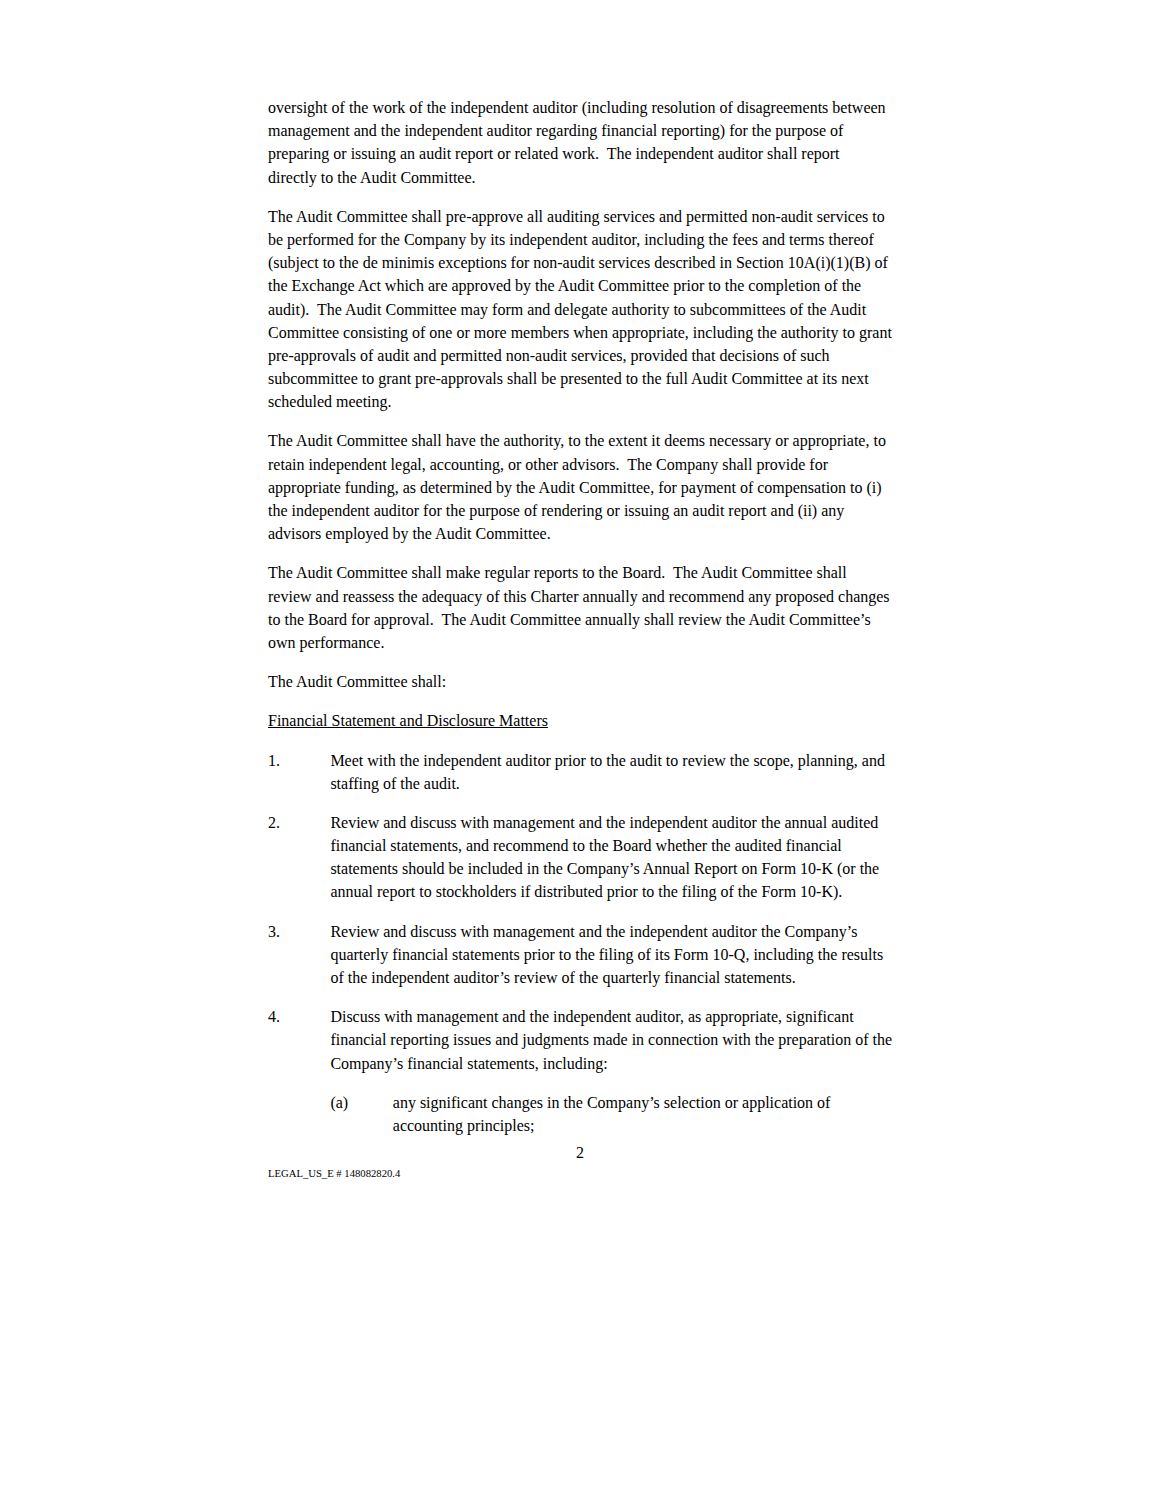oversight of the work of the independent auditor (including resolution of disagreements between management and the independent auditor regarding financial reporting) for the purpose of preparing or issuing an audit report or related work. The independent auditor shall report directly to the Audit Committee.
The Audit Committee shall pre-approve all auditing services and permitted non-audit services to be performed for the Company by its independent auditor, including the fees and terms thereof (subject to the de minimis exceptions for non-audit services described in Section 10A(i)(1)(B) of the Exchange Act which are approved by the Audit Committee prior to the completion of the audit). The Audit Committee may form and delegate authority to subcommittees of the Audit Committee consisting of one or more members when appropriate, including the authority to grant pre-approvals of audit and permitted non-audit services, provided that decisions of such subcommittee to grant pre-approvals shall be presented to the full Audit Committee at its next scheduled meeting.
The Audit Committee shall have the authority, to the extent it deems necessary or appropriate, to retain independent legal, accounting, or other advisors. The Company shall provide for appropriate funding, as determined by the Audit Committee, for payment of compensation to (i) the independent auditor for the purpose of rendering or issuing an audit report and (ii) any advisors employed by the Audit Committee.
The Audit Committee shall make regular reports to the Board. The Audit Committee shall review and reassess the adequacy of this Charter annually and recommend any proposed changes to the Board for approval. The Audit Committee annually shall review the Audit Committee’s own performance.
The Audit Committee shall:
Financial Statement and Disclosure Matters
1. Meet with the independent auditor prior to the audit to review the scope, planning, and staffing of the audit.
2. Review and discuss with management and the independent auditor the annual audited financial statements, and recommend to the Board whether the audited financial statements should be included in the Company’s Annual Report on Form 10-K (or the annual report to stockholders if distributed prior to the filing of the Form 10-K).
3. Review and discuss with management and the independent auditor the Company’s quarterly financial statements prior to the filing of its Form 10-Q, including the results of the independent auditor’s review of the quarterly financial statements.
4. Discuss with management and the independent auditor, as appropriate, significant financial reporting issues and judgments made in connection with the preparation of the Company’s financial statements, including:
(a) any significant changes in the Company’s selection or application of accounting principles;
2
LEGAL_US_E # 148082820.4